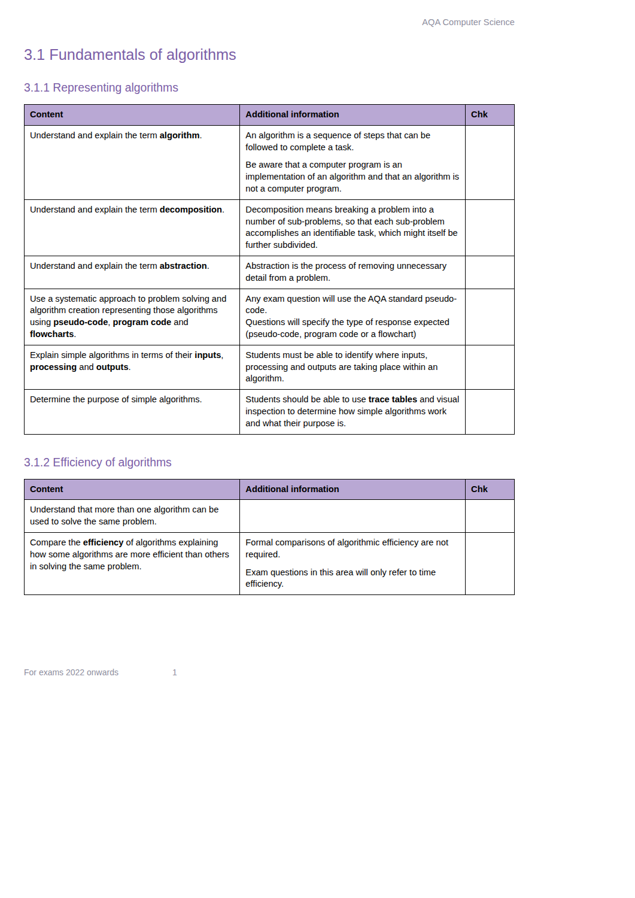AQA Computer Science
3.1 Fundamentals of algorithms
3.1.1 Representing algorithms
| Content | Additional information | Chk |
| --- | --- | --- |
| Understand and explain the term algorithm . | An algorithm is a sequence of steps that can be followed to complete a task. Be aware that a computer program is an implementation of an algorithm and that an algorithm is not a computer program. | |
| Understand and explain the term decomposition . | Decomposition means breaking a problem into a number of sub-problems, so that each sub-problem accomplishes an identifiable task, which might itself be further subdivided. | |
| Understand and explain the term abstraction . | Abstraction is the process of removing unnecessary detail from a problem. | |
| Use a systematic approach to problem solving and algorithm creation representing those algorithms using pseudo-code , program code and flowcharts . | Any exam question will use the AQA standard pseudo-code. Questions will specify the type of response expected (pseudo-code, program code or a flowchart) | |
| Explain simple algorithms in terms of their inputs , processing and outputs . | Students must be able to identify where inputs, processing and outputs are taking place within an algorithm. | |
| Determine the purpose of simple algorithms. | Students should be able to use trace tables and visual inspection to determine how simple algorithms work and what their purpose is. | |
3.1.2 Efficiency of algorithms
| Content | Additional information | Chk |
| --- | --- | --- |
| Understand that more than one algorithm can be used to solve the same problem. | | |
| Compare the efficiency of algorithms explaining how some algorithms are more efficient than others in solving the same problem. | Formal comparisons of algorithmic efficiency are not required. Exam questions in this area will only refer to time efficiency. | |
For exams 2022 onwards1